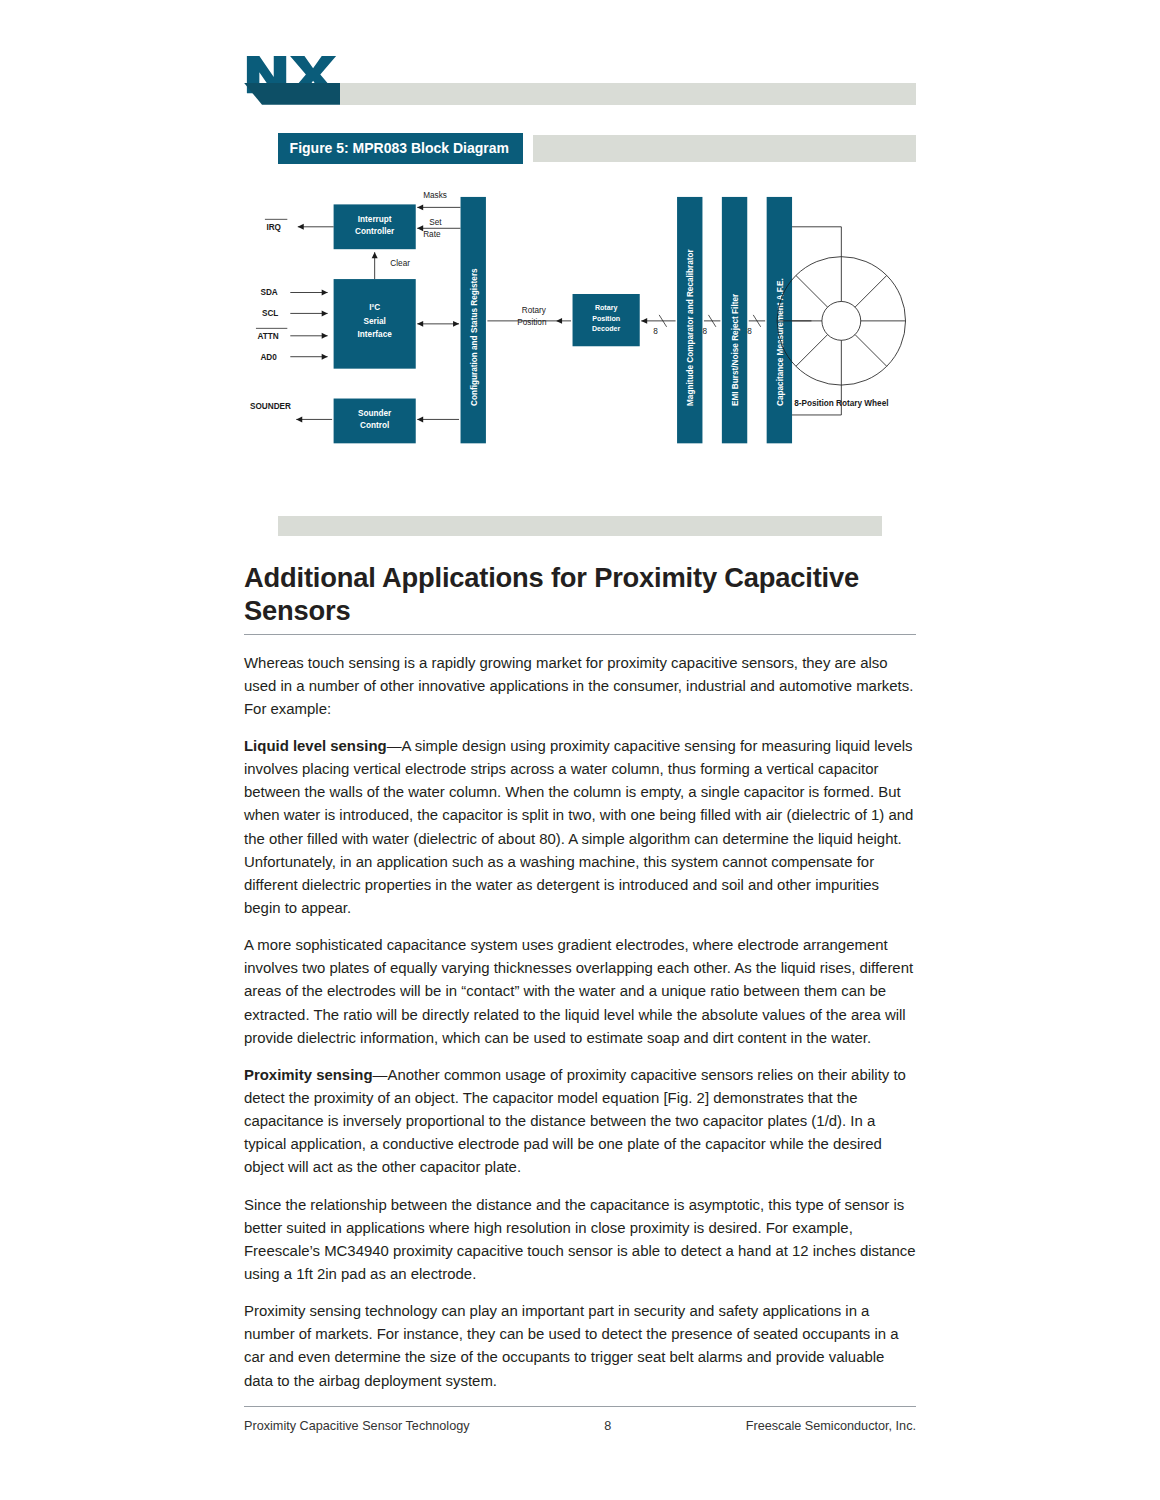Figure 5: MPR083 Block Diagram
Interrupt Controller IRQ Masks Set Rate Clear I²C Serial Interface SDA SCL ATTN AD0 Sounder Control SOUNDER Configuration and Status Registers Rotary Position Decoder Rotary Position Magnitude Comparator and Recalibrator EMI Burst/Noise Reject Filter Capacitance Measurement A.F.E. 8 8 8 8-Position Rotary Wheel
Additional Applications for Proximity Capacitive Sensors
Whereas touch sensing is a rapidly growing market for proximity capacitive sensors, they are also used in a number of other innovative applications in the consumer, industrial and automotive markets. For example:
Liquid level sensing—A simple design using proximity capacitive sensing for measuring liquid levels involves placing vertical electrode strips across a water column, thus forming a vertical capacitor between the walls of the water column. When the column is empty, a single capacitor is formed. But when water is introduced, the capacitor is split in two, with one being filled with air (dielectric of 1) and the other filled with water (dielectric of about 80). A simple algorithm can determine the liquid height. Unfortunately, in an application such as a washing machine, this system cannot compensate for different dielectric properties in the water as detergent is introduced and soil and other impurities begin to appear.
A more sophisticated capacitance system uses gradient electrodes, where electrode arrangement involves two plates of equally varying thicknesses overlapping each other. As the liquid rises, different areas of the electrodes will be in “contact” with the water and a unique ratio between them can be extracted. The ratio will be directly related to the liquid level while the absolute values of the area will provide dielectric information, which can be used to estimate soap and dirt content in the water.
Proximity sensing—Another common usage of proximity capacitive sensors relies on their ability to detect the proximity of an object. The capacitor model equation [Fig. 2] demonstrates that the capacitance is inversely proportional to the distance between the two capacitor plates (1/d). In a typical application, a conductive electrode pad will be one plate of the capacitor while the desired object will act as the other capacitor plate.
Since the relationship between the distance and the capacitance is asymptotic, this type of sensor is better suited in applications where high resolution in close proximity is desired. For example, Freescale’s MC34940 proximity capacitive touch sensor is able to detect a hand at 12 inches distance using a 1ft 2in pad as an electrode.
Proximity sensing technology can play an important part in security and safety applications in a number of markets. For instance, they can be used to detect the presence of seated occupants in a car and even determine the size of the occupants to trigger seat belt alarms and provide valuable data to the airbag deployment system.
Proximity Capacitive Sensor Technology
8
Freescale Semiconductor, Inc.